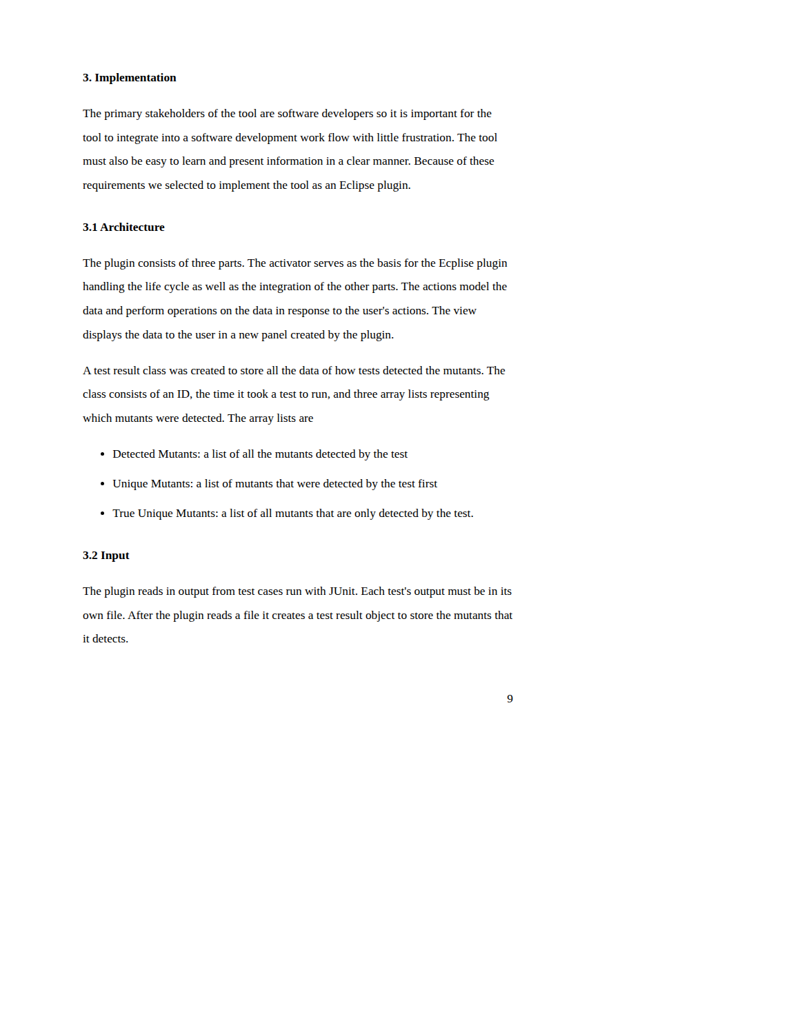3. Implementation
The primary stakeholders of the tool are software developers so it is important for the tool to integrate into a software development work flow with little frustration. The tool must also be easy to learn and present information in a clear manner. Because of these requirements we selected to implement the tool as an Eclipse plugin.
3.1 Architecture
The plugin consists of three parts. The activator serves as the basis for the Ecplise plugin handling the life cycle as well as the integration of the other parts. The actions model the data and perform operations on the data in response to the user's actions. The view displays the data to the user in a new panel created by the plugin.
A test result class was created to store all the data of how tests detected the mutants. The class consists of an ID, the time it took a test to run, and three array lists representing which mutants were detected. The array lists are
Detected Mutants: a list of all the mutants detected by the test
Unique Mutants: a list of mutants that were detected by the test first
True Unique Mutants: a list of all mutants that are only detected by the test.
3.2 Input
The plugin reads in output from test cases run with JUnit. Each test's output must be in its own file. After the plugin reads a file it creates a test result object to store the mutants that it detects.
9